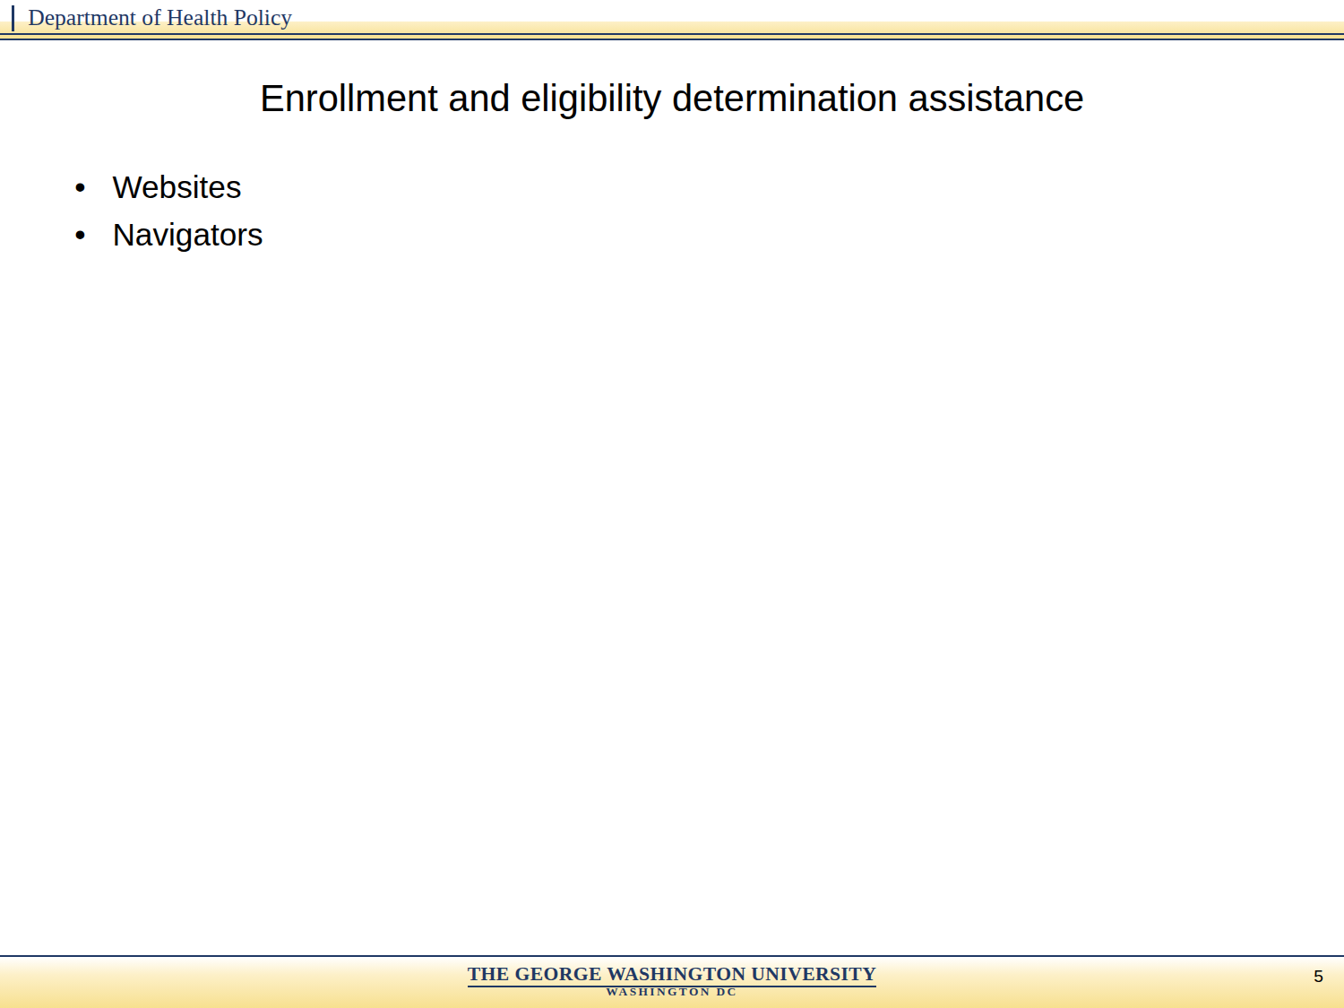Department of Health Policy
Enrollment and eligibility determination assistance
Websites
Navigators
THE GEORGE WASHINGTON UNIVERSITY WASHINGTON DC 5